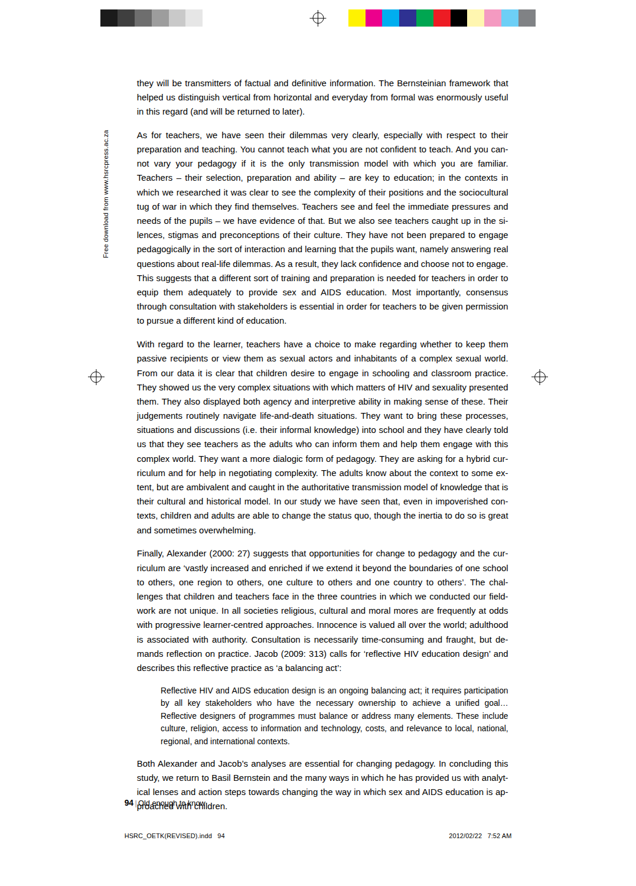Free download from www.hsrcpress.ac.za
they will be transmitters of factual and definitive information. The Bernsteinian framework that helped us distinguish vertical from horizontal and everyday from formal was enormously useful in this regard (and will be returned to later).
As for teachers, we have seen their dilemmas very clearly, especially with respect to their preparation and teaching. You cannot teach what you are not confident to teach. And you cannot vary your pedagogy if it is the only transmission model with which you are familiar. Teachers – their selection, preparation and ability – are key to education; in the contexts in which we researched it was clear to see the complexity of their positions and the sociocultural tug of war in which they find themselves. Teachers see and feel the immediate pressures and needs of the pupils – we have evidence of that. But we also see teachers caught up in the silences, stigmas and preconceptions of their culture. They have not been prepared to engage pedagogically in the sort of interaction and learning that the pupils want, namely answering real questions about real-life dilemmas. As a result, they lack confidence and choose not to engage. This suggests that a different sort of training and preparation is needed for teachers in order to equip them adequately to provide sex and AIDS education. Most importantly, consensus through consultation with stakeholders is essential in order for teachers to be given permission to pursue a different kind of education.
With regard to the learner, teachers have a choice to make regarding whether to keep them passive recipients or view them as sexual actors and inhabitants of a complex sexual world. From our data it is clear that children desire to engage in schooling and classroom practice. They showed us the very complex situations with which matters of HIV and sexuality presented them. They also displayed both agency and interpretive ability in making sense of these. Their judgements routinely navigate life-and-death situations. They want to bring these processes, situations and discussions (i.e. their informal knowledge) into school and they have clearly told us that they see teachers as the adults who can inform them and help them engage with this complex world. They want a more dialogic form of pedagogy. They are asking for a hybrid curriculum and for help in negotiating complexity. The adults know about the context to some extent, but are ambivalent and caught in the authoritative transmission model of knowledge that is their cultural and historical model. In our study we have seen that, even in impoverished contexts, children and adults are able to change the status quo, though the inertia to do so is great and sometimes overwhelming.
Finally, Alexander (2000: 27) suggests that opportunities for change to pedagogy and the curriculum are ‘vastly increased and enriched if we extend it beyond the boundaries of one school to others, one region to others, one culture to others and one country to others’. The challenges that children and teachers face in the three countries in which we conducted our fieldwork are not unique. In all societies religious, cultural and moral mores are frequently at odds with progressive learner-centred approaches. Innocence is valued all over the world; adulthood is associated with authority. Consultation is necessarily time-consuming and fraught, but demands reflection on practice. Jacob (2009: 313) calls for ‘reflective HIV education design’ and describes this reflective practice as ‘a balancing act’:
Reflective HIV and AIDS education design is an ongoing balancing act; it requires participation by all key stakeholders who have the necessary ownership to achieve a unified goal…Reflective designers of programmes must balance or address many elements. These include culture, religion, access to information and technology, costs, and relevance to local, national, regional, and international contexts.
Both Alexander and Jacob’s analyses are essential for changing pedagogy. In concluding this study, we return to Basil Bernstein and the many ways in which he has provided us with analytical lenses and action steps towards changing the way in which sex and AIDS education is approached with children.
94|Old enough to know
HSRC_OETK(REVISED).indd 94 2012/02/22 7:52 AM